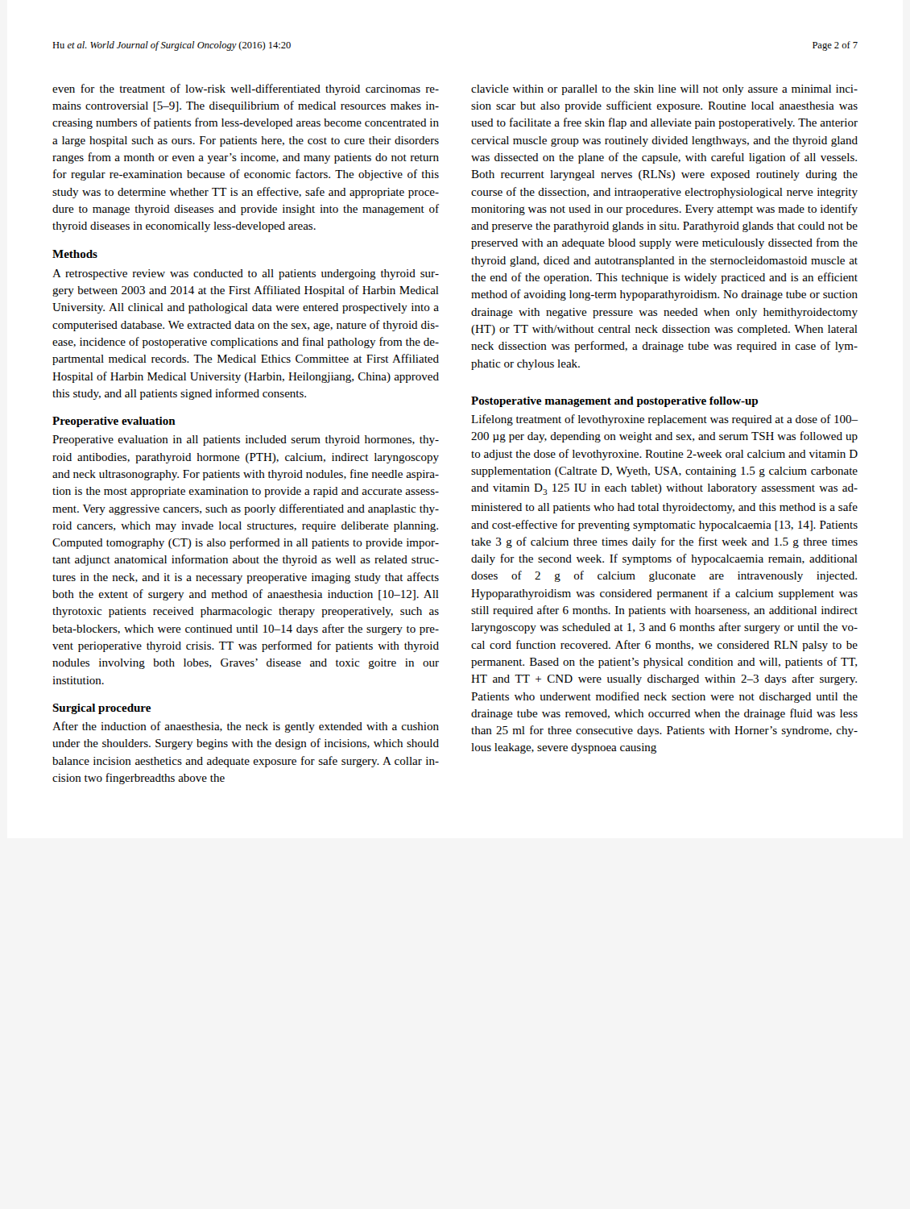Hu et al. World Journal of Surgical Oncology (2016) 14:20 Page 2 of 7
even for the treatment of low-risk well-differentiated thyroid carcinomas remains controversial [5–9]. The disequilibrium of medical resources makes increasing numbers of patients from less-developed areas become concentrated in a large hospital such as ours. For patients here, the cost to cure their disorders ranges from a month or even a year’s income, and many patients do not return for regular re-examination because of economic factors. The objective of this study was to determine whether TT is an effective, safe and appropriate procedure to manage thyroid diseases and provide insight into the management of thyroid diseases in economically less-developed areas.
Methods
A retrospective review was conducted to all patients undergoing thyroid surgery between 2003 and 2014 at the First Affiliated Hospital of Harbin Medical University. All clinical and pathological data were entered prospectively into a computerised database. We extracted data on the sex, age, nature of thyroid disease, incidence of postoperative complications and final pathology from the departmental medical records. The Medical Ethics Committee at First Affiliated Hospital of Harbin Medical University (Harbin, Heilongjiang, China) approved this study, and all patients signed informed consents.
Preoperative evaluation
Preoperative evaluation in all patients included serum thyroid hormones, thyroid antibodies, parathyroid hormone (PTH), calcium, indirect laryngoscopy and neck ultrasonography. For patients with thyroid nodules, fine needle aspiration is the most appropriate examination to provide a rapid and accurate assessment. Very aggressive cancers, such as poorly differentiated and anaplastic thyroid cancers, which may invade local structures, require deliberate planning. Computed tomography (CT) is also performed in all patients to provide important adjunct anatomical information about the thyroid as well as related structures in the neck, and it is a necessary preoperative imaging study that affects both the extent of surgery and method of anaesthesia induction [10–12]. All thyrotoxic patients received pharmacologic therapy preoperatively, such as beta-blockers, which were continued until 10–14 days after the surgery to prevent perioperative thyroid crisis. TT was performed for patients with thyroid nodules involving both lobes, Graves’ disease and toxic goitre in our institution.
Surgical procedure
After the induction of anaesthesia, the neck is gently extended with a cushion under the shoulders. Surgery begins with the design of incisions, which should balance incision aesthetics and adequate exposure for safe surgery. A collar incision two fingerbreadths above the
clavicle within or parallel to the skin line will not only assure a minimal incision scar but also provide sufficient exposure. Routine local anaesthesia was used to facilitate a free skin flap and alleviate pain postoperatively. The anterior cervical muscle group was routinely divided lengthways, and the thyroid gland was dissected on the plane of the capsule, with careful ligation of all vessels. Both recurrent laryngeal nerves (RLNs) were exposed routinely during the course of the dissection, and intraoperative electrophysiological nerve integrity monitoring was not used in our procedures. Every attempt was made to identify and preserve the parathyroid glands in situ. Parathyroid glands that could not be preserved with an adequate blood supply were meticulously dissected from the thyroid gland, diced and autotransplanted in the sternocleidomastoid muscle at the end of the operation. This technique is widely practiced and is an efficient method of avoiding long-term hypoparathyroidism. No drainage tube or suction drainage with negative pressure was needed when only hemithyroidectomy (HT) or TT with/without central neck dissection was completed. When lateral neck dissection was performed, a drainage tube was required in case of lymphatic or chylous leak.
Postoperative management and postoperative follow-up
Lifelong treatment of levothyroxine replacement was required at a dose of 100–200 µg per day, depending on weight and sex, and serum TSH was followed up to adjust the dose of levothyroxine. Routine 2-week oral calcium and vitamin D supplementation (Caltrate D, Wyeth, USA, containing 1.5 g calcium carbonate and vitamin D3 125 IU in each tablet) without laboratory assessment was administered to all patients who had total thyroidectomy, and this method is a safe and cost-effective for preventing symptomatic hypocalcaemia [13, 14]. Patients take 3 g of calcium three times daily for the first week and 1.5 g three times daily for the second week. If symptoms of hypocalcaemia remain, additional doses of 2 g of calcium gluconate are intravenously injected. Hypoparathyroidism was considered permanent if a calcium supplement was still required after 6 months. In patients with hoarseness, an additional indirect laryngoscopy was scheduled at 1, 3 and 6 months after surgery or until the vocal cord function recovered. After 6 months, we considered RLN palsy to be permanent. Based on the patient’s physical condition and will, patients of TT, HT and TT + CND were usually discharged within 2–3 days after surgery. Patients who underwent modified neck section were not discharged until the drainage tube was removed, which occurred when the drainage fluid was less than 25 ml for three consecutive days. Patients with Horner’s syndrome, chylous leakage, severe dyspnoea causing